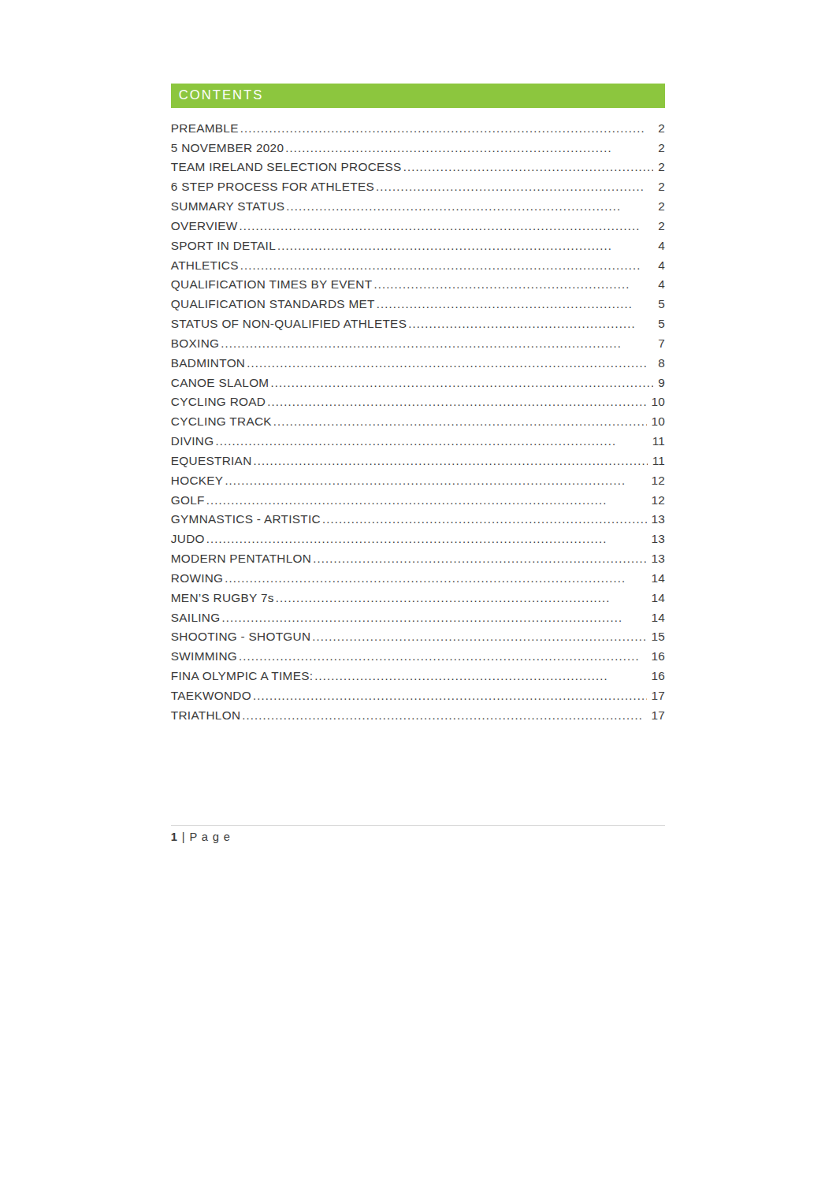CONTENTS
PREAMBLE.................................................................................................. 2
5 NOVEMBER 2020............................................................................... 2
TEAM IRELAND SELECTION PROCESS.............................................................. 2
6 STEP PROCESS FOR ATHLETES................................................................. 2
SUMMARY STATUS................................................................................. 2
OVERVIEW................................................................................................. 2
SPORT IN DETAIL................................................................................. 4
ATHLETICS................................................................................................. 4
QUALIFICATION TIMES BY EVENT.............................................................. 4
QUALIFICATION STANDARDS MET.............................................................. 5
STATUS OF NON-QUALIFIED ATHLETES....................................................... 5
BOXING................................................................................................. 7
BADMINTON................................................................................................. 8
CANOE SLALOM................................................................................................. 9
CYCLING ROAD................................................................................................. 10
CYCLING TRACK................................................................................................. 10
DIVING................................................................................................. 11
EQUESTRIAN................................................................................................. 11
HOCKEY................................................................................................. 12
GOLF................................................................................................. 12
GYMNASTICS - ARTISTIC................................................................................. 13
JUDO................................................................................................. 13
MODERN PENTATHLON................................................................................. 13
ROWING................................................................................................. 14
MEN’S RUGBY 7s................................................................................. 14
SAILING................................................................................................. 14
SHOOTING - SHOTGUN................................................................................. 15
SWIMMING................................................................................................. 16
FINA OLYMPIC A TIMES:....................................................................... 16
TAEKWONDO................................................................................................. 17
TRIATHLON................................................................................................. 17
1 | P a g e